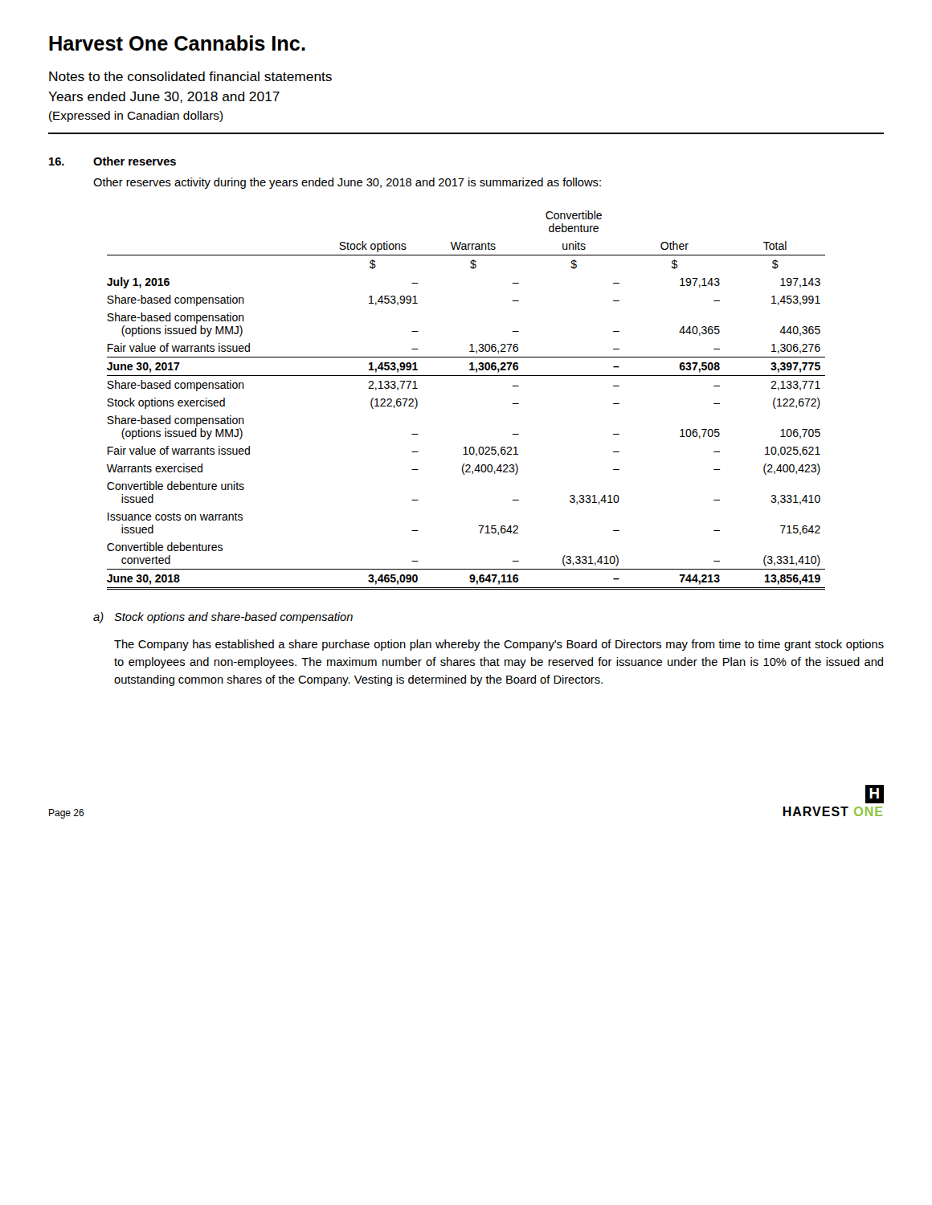Harvest One Cannabis Inc.
Notes to the consolidated financial statements
Years ended June 30, 2018 and 2017
(Expressed in Canadian dollars)
16.
Other reserves
Other reserves activity during the years ended June 30, 2018 and 2017 is summarized as follows:
| | | | Convertible debenture | | |
| --- | --- | --- | --- | --- | --- |
| | Stock options | Warrants | units | Other | Total |
| | $ | $ | $ | $ | $ |
| July 1, 2016 | – | – | – | 197,143 | 197,143 |
| Share-based compensation | 1,453,991 | – | – | – | 1,453,991 |
| Share-based compensation (options issued by MMJ) | – | – | – | 440,365 | 440,365 |
| Fair value of warrants issued | – | 1,306,276 | – | – | 1,306,276 |
| June 30, 2017 | 1,453,991 | 1,306,276 | – | 637,508 | 3,397,775 |
| Share-based compensation | 2,133,771 | – | – | – | 2,133,771 |
| Stock options exercised | (122,672) | – | – | – | (122,672) |
| Share-based compensation (options issued by MMJ) | – | – | – | 106,705 | 106,705 |
| Fair value of warrants issued | – | 10,025,621 | – | – | 10,025,621 |
| Warrants exercised | – | (2,400,423) | – | – | (2,400,423) |
| Convertible debenture units issued | – | – | 3,331,410 | – | 3,331,410 |
| Issuance costs on warrants issued | – | 715,642 | – | – | 715,642 |
| Convertible debentures converted | – | – | (3,331,410) | – | (3,331,410) |
| June 30, 2018 | 3,465,090 | 9,647,116 | – | 744,213 | 13,856,419 |
a) Stock options and share-based compensation
The Company has established a share purchase option plan whereby the Company's Board of Directors may from time to time grant stock options to employees and non-employees. The maximum number of shares that may be reserved for issuance under the Plan is 10% of the issued and outstanding common shares of the Company. Vesting is determined by the Board of Directors.
Page 26
H
HARVEST ONE